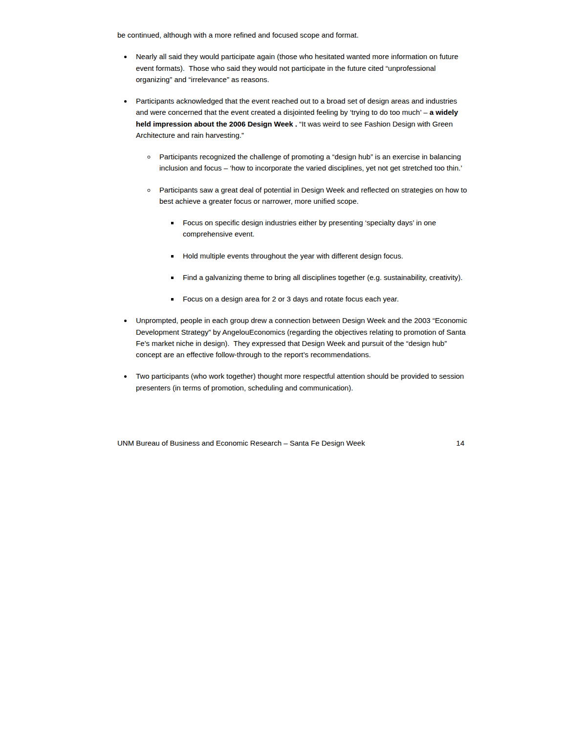be continued, although with a more refined and focused scope and format.
Nearly all said they would participate again (those who hesitated wanted more information on future event formats). Those who said they would not participate in the future cited “unprofessional organizing” and “irrelevance” as reasons.
Participants acknowledged that the event reached out to a broad set of design areas and industries and were concerned that the event created a disjointed feeling by ‘trying to do too much’ – a widely held impression about the 2006 Design Week . “It was weird to see Fashion Design with Green Architecture and rain harvesting.”
Participants recognized the challenge of promoting a “design hub” is an exercise in balancing inclusion and focus – ‘how to incorporate the varied disciplines, yet not get stretched too thin.’
Participants saw a great deal of potential in Design Week and reflected on strategies on how to best achieve a greater focus or narrower, more unified scope.
Focus on specific design industries either by presenting ‘specialty days’ in one comprehensive event.
Hold multiple events throughout the year with different design focus.
Find a galvanizing theme to bring all disciplines together (e.g. sustainability, creativity).
Focus on a design area for 2 or 3 days and rotate focus each year.
Unprompted, people in each group drew a connection between Design Week and the 2003 “Economic Development Strategy” by AngelouEconomics (regarding the objectives relating to promotion of Santa Fe’s market niche in design). They expressed that Design Week and pursuit of the “design hub” concept are an effective follow-through to the report’s recommendations.
Two participants (who work together) thought more respectful attention should be provided to session presenters (in terms of promotion, scheduling and communication).
UNM Bureau of Business and Economic Research – Santa Fe Design Week 14